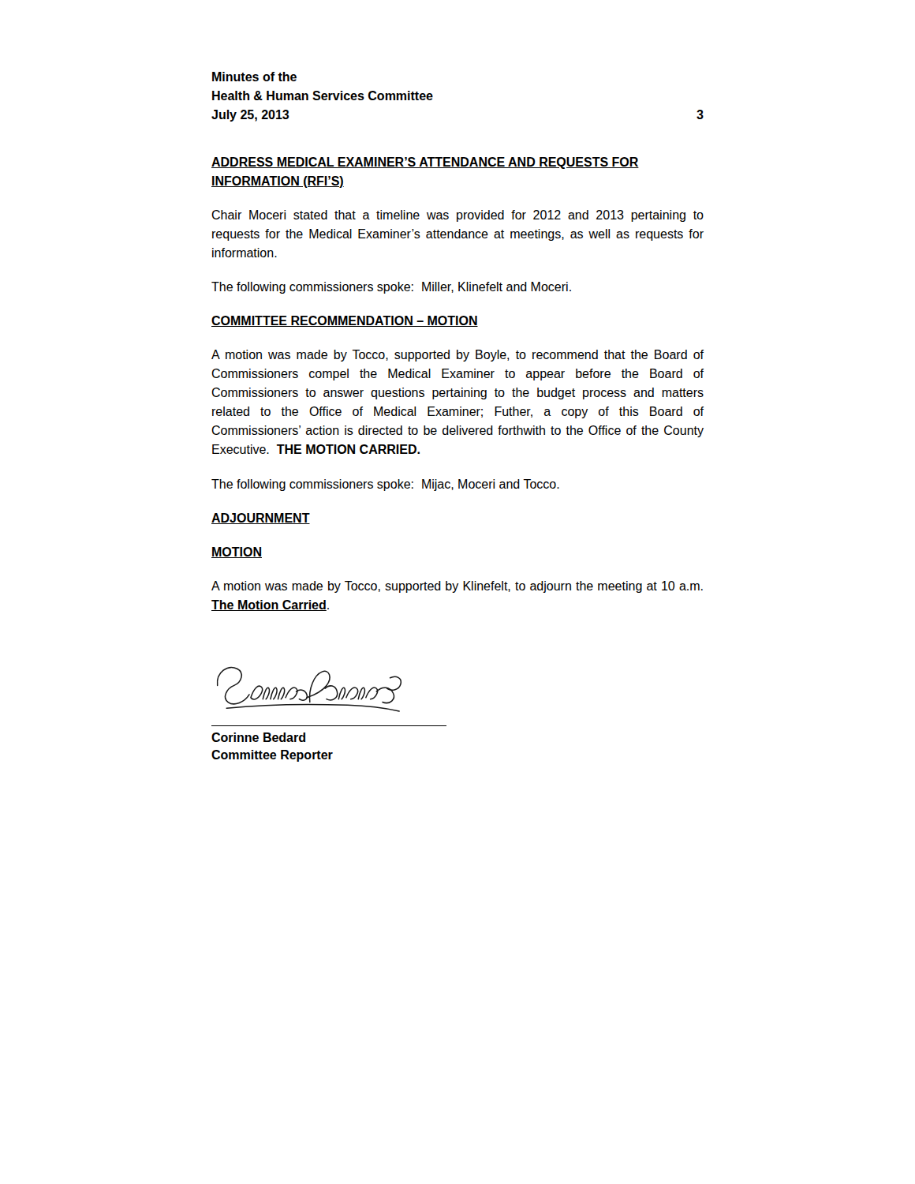Minutes of the Health & Human Services Committee July 25, 2013 3
Address Medical Examiner’s Attendance and Requests for Information (RFI’s)
Chair Moceri stated that a timeline was provided for 2012 and 2013 pertaining to requests for the Medical Examiner’s attendance at meetings, as well as requests for information.
The following commissioners spoke: Miller, Klinefelt and Moceri.
Committee Recommendation – Motion
A motion was made by Tocco, supported by Boyle, to recommend that the Board of Commissioners compel the Medical Examiner to appear before the Board of Commissioners to answer questions pertaining to the budget process and matters related to the Office of Medical Examiner; Futher, a copy of this Board of Commissioners’ action is directed to be delivered forthwith to the Office of the County Executive. THE MOTION CARRIED.
The following commissioners spoke: Mijac, Moceri and Tocco.
Adjournment
Motion
A motion was made by Tocco, supported by Klinefelt, to adjourn the meeting at 10 a.m. The Motion Carried.
Corinne Bedard
Committee Reporter